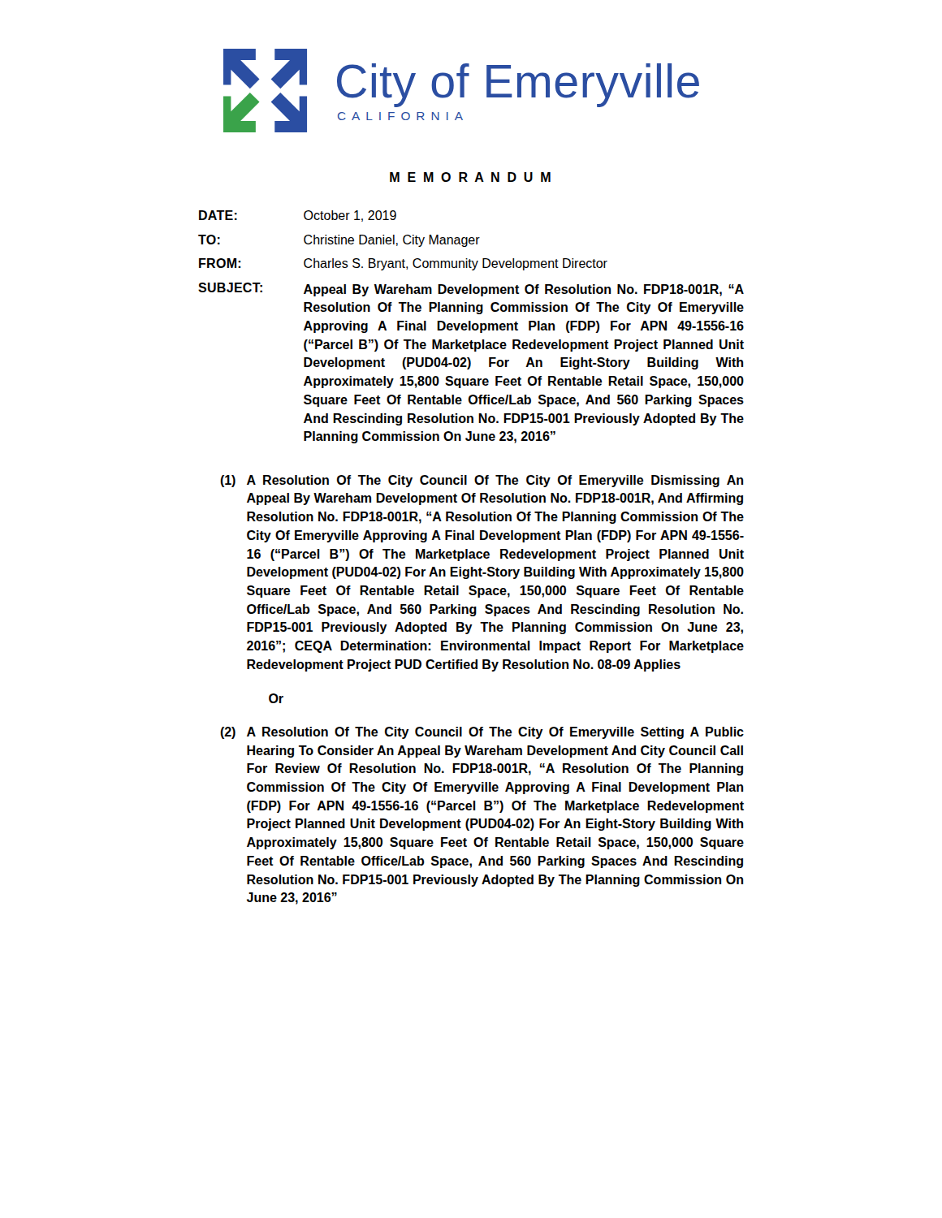City of Emeryville
CALIFORNIA
M E M O R A N D U M
| DATE: | October 1, 2019 |
| TO: | Christine Daniel, City Manager |
| FROM: | Charles S. Bryant, Community Development Director |
| SUBJECT: | Appeal By Wareham Development Of Resolution No. FDP18-001R, “A Resolution Of The Planning Commission Of The City Of Emeryville Approving A Final Development Plan (FDP) For APN 49-1556-16 (“Parcel B”) Of The Marketplace Redevelopment Project Planned Unit Development (PUD04-02) For An Eight-Story Building With Approximately 15,800 Square Feet Of Rentable Retail Space, 150,000 Square Feet Of Rentable Office/Lab Space, And 560 Parking Spaces And Rescinding Resolution No. FDP15-001 Previously Adopted By The Planning Commission On June 23, 2016” |
(1) A Resolution Of The City Council Of The City Of Emeryville Dismissing An Appeal By Wareham Development Of Resolution No. FDP18-001R, And Affirming Resolution No. FDP18-001R, “A Resolution Of The Planning Commission Of The City Of Emeryville Approving A Final Development Plan (FDP) For APN 49-1556-16 (“Parcel B”) Of The Marketplace Redevelopment Project Planned Unit Development (PUD04-02) For An Eight-Story Building With Approximately 15,800 Square Feet Of Rentable Retail Space, 150,000 Square Feet Of Rentable Office/Lab Space, And 560 Parking Spaces And Rescinding Resolution No. FDP15-001 Previously Adopted By The Planning Commission On June 23, 2016”; CEQA Determination: Environmental Impact Report For Marketplace Redevelopment Project PUD Certified By Resolution No. 08-09 Applies
Or
(2) A Resolution Of The City Council Of The City Of Emeryville Setting A Public Hearing To Consider An Appeal By Wareham Development And City Council Call For Review Of Resolution No. FDP18-001R, “A Resolution Of The Planning Commission Of The City Of Emeryville Approving A Final Development Plan (FDP) For APN 49-1556-16 (“Parcel B”) Of The Marketplace Redevelopment Project Planned Unit Development (PUD04-02) For An Eight-Story Building With Approximately 15,800 Square Feet Of Rentable Retail Space, 150,000 Square Feet Of Rentable Office/Lab Space, And 560 Parking Spaces And Rescinding Resolution No. FDP15-001 Previously Adopted By The Planning Commission On June 23, 2016”